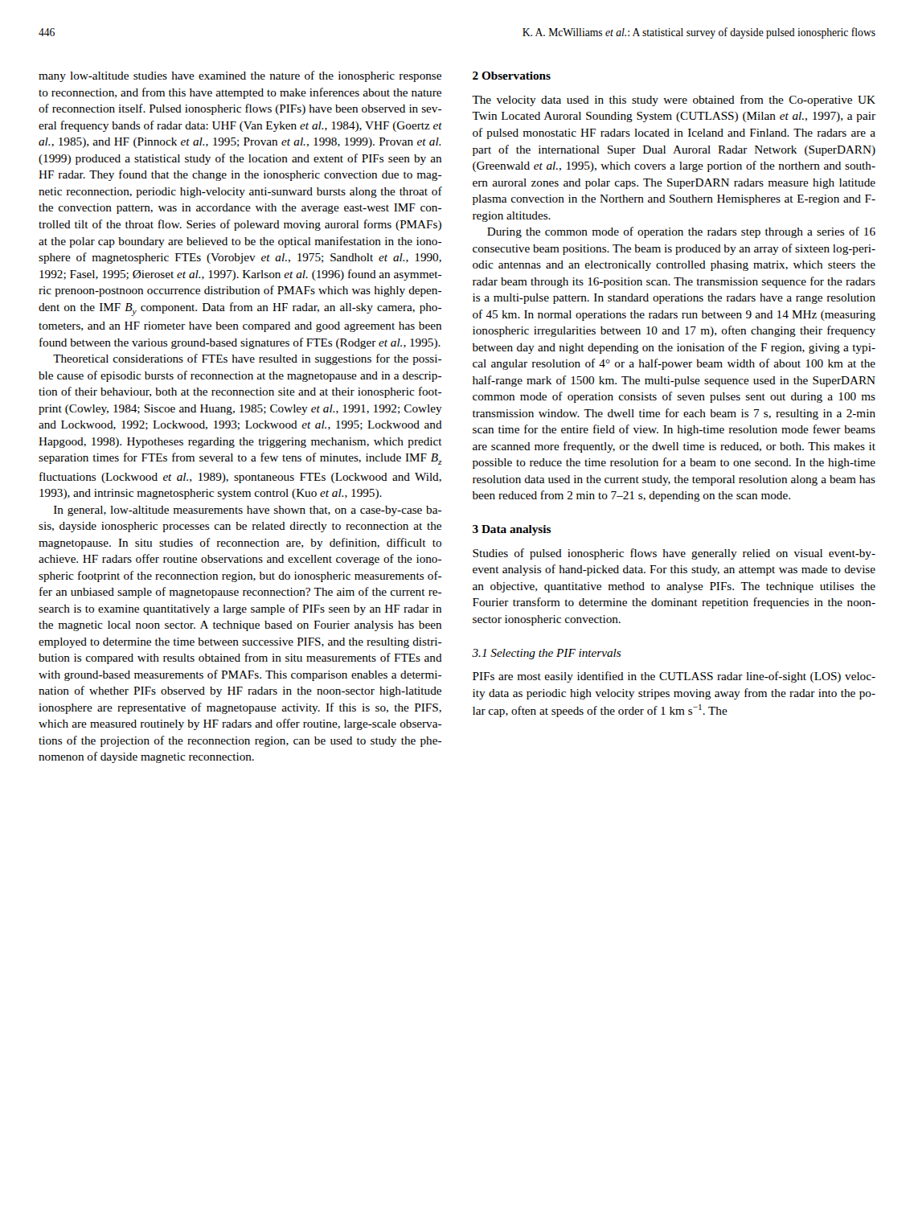446 K. A. McWilliams et al.: A statistical survey of dayside pulsed ionospheric flows
many low-altitude studies have examined the nature of the ionospheric response to reconnection, and from this have attempted to make inferences about the nature of reconnection itself. Pulsed ionospheric flows (PIFs) have been observed in several frequency bands of radar data: UHF (Van Eyken et al., 1984), VHF (Goertz et al., 1985), and HF (Pinnock et al., 1995; Provan et al., 1998, 1999). Provan et al. (1999) produced a statistical study of the location and extent of PIFs seen by an HF radar. They found that the change in the ionospheric convection due to magnetic reconnection, periodic high-velocity anti-sunward bursts along the throat of the convection pattern, was in accordance with the average east-west IMF controlled tilt of the throat flow. Series of poleward moving auroral forms (PMAFs) at the polar cap boundary are believed to be the optical manifestation in the ionosphere of magnetospheric FTEs (Vorobjev et al., 1975; Sandholt et al., 1990, 1992; Fasel, 1995; Øieroset et al., 1997). Karlson et al. (1996) found an asymmetric prenoon-postnoon occurrence distribution of PMAFs which was highly dependent on the IMF By component. Data from an HF radar, an all-sky camera, photometers, and an HF riometer have been compared and good agreement has been found between the various ground-based signatures of FTEs (Rodger et al., 1995).
Theoretical considerations of FTEs have resulted in suggestions for the possible cause of episodic bursts of reconnection at the magnetopause and in a description of their behaviour, both at the reconnection site and at their ionospheric footprint (Cowley, 1984; Siscoe and Huang, 1985; Cowley et al., 1991, 1992; Cowley and Lockwood, 1992; Lockwood, 1993; Lockwood et al., 1995; Lockwood and Hapgood, 1998). Hypotheses regarding the triggering mechanism, which predict separation times for FTEs from several to a few tens of minutes, include IMF Bz fluctuations (Lockwood et al., 1989), spontaneous FTEs (Lockwood and Wild, 1993), and intrinsic magnetospheric system control (Kuo et al., 1995).
In general, low-altitude measurements have shown that, on a case-by-case basis, dayside ionospheric processes can be related directly to reconnection at the magnetopause. In situ studies of reconnection are, by definition, difficult to achieve. HF radars offer routine observations and excellent coverage of the ionospheric footprint of the reconnection region, but do ionospheric measurements offer an unbiased sample of magnetopause reconnection? The aim of the current research is to examine quantitatively a large sample of PIFs seen by an HF radar in the magnetic local noon sector. A technique based on Fourier analysis has been employed to determine the time between successive PIFS, and the resulting distribution is compared with results obtained from in situ measurements of FTEs and with ground-based measurements of PMAFs. This comparison enables a determination of whether PIFs observed by HF radars in the noon-sector high-latitude ionosphere are representative of magnetopause activity. If this is so, the PIFS, which are measured routinely by HF radars and offer routine, large-scale observations of the projection of the reconnection region, can be used to study the phenomenon of dayside magnetic reconnection.
2 Observations
The velocity data used in this study were obtained from the Co-operative UK Twin Located Auroral Sounding System (CUTLASS) (Milan et al., 1997), a pair of pulsed monostatic HF radars located in Iceland and Finland. The radars are a part of the international Super Dual Auroral Radar Network (SuperDARN) (Greenwald et al., 1995), which covers a large portion of the northern and southern auroral zones and polar caps. The SuperDARN radars measure high latitude plasma convection in the Northern and Southern Hemispheres at E-region and F-region altitudes.
During the common mode of operation the radars step through a series of 16 consecutive beam positions. The beam is produced by an array of sixteen log-periodic antennas and an electronically controlled phasing matrix, which steers the radar beam through its 16-position scan. The transmission sequence for the radars is a multi-pulse pattern. In standard operations the radars have a range resolution of 45 km. In normal operations the radars run between 9 and 14 MHz (measuring ionospheric irregularities between 10 and 17 m), often changing their frequency between day and night depending on the ionisation of the F region, giving a typical angular resolution of 4° or a half-power beam width of about 100 km at the half-range mark of 1500 km. The multi-pulse sequence used in the SuperDARN common mode of operation consists of seven pulses sent out during a 100 ms transmission window. The dwell time for each beam is 7 s, resulting in a 2-min scan time for the entire field of view. In high-time resolution mode fewer beams are scanned more frequently, or the dwell time is reduced, or both. This makes it possible to reduce the time resolution for a beam to one second. In the high-time resolution data used in the current study, the temporal resolution along a beam has been reduced from 2 min to 7–21 s, depending on the scan mode.
3 Data analysis
Studies of pulsed ionospheric flows have generally relied on visual event-by-event analysis of hand-picked data. For this study, an attempt was made to devise an objective, quantitative method to analyse PIFs. The technique utilises the Fourier transform to determine the dominant repetition frequencies in the noon-sector ionospheric convection.
3.1 Selecting the PIF intervals
PIFs are most easily identified in the CUTLASS radar line-of-sight (LOS) velocity data as periodic high velocity stripes moving away from the radar into the polar cap, often at speeds of the order of 1 km s−1. The